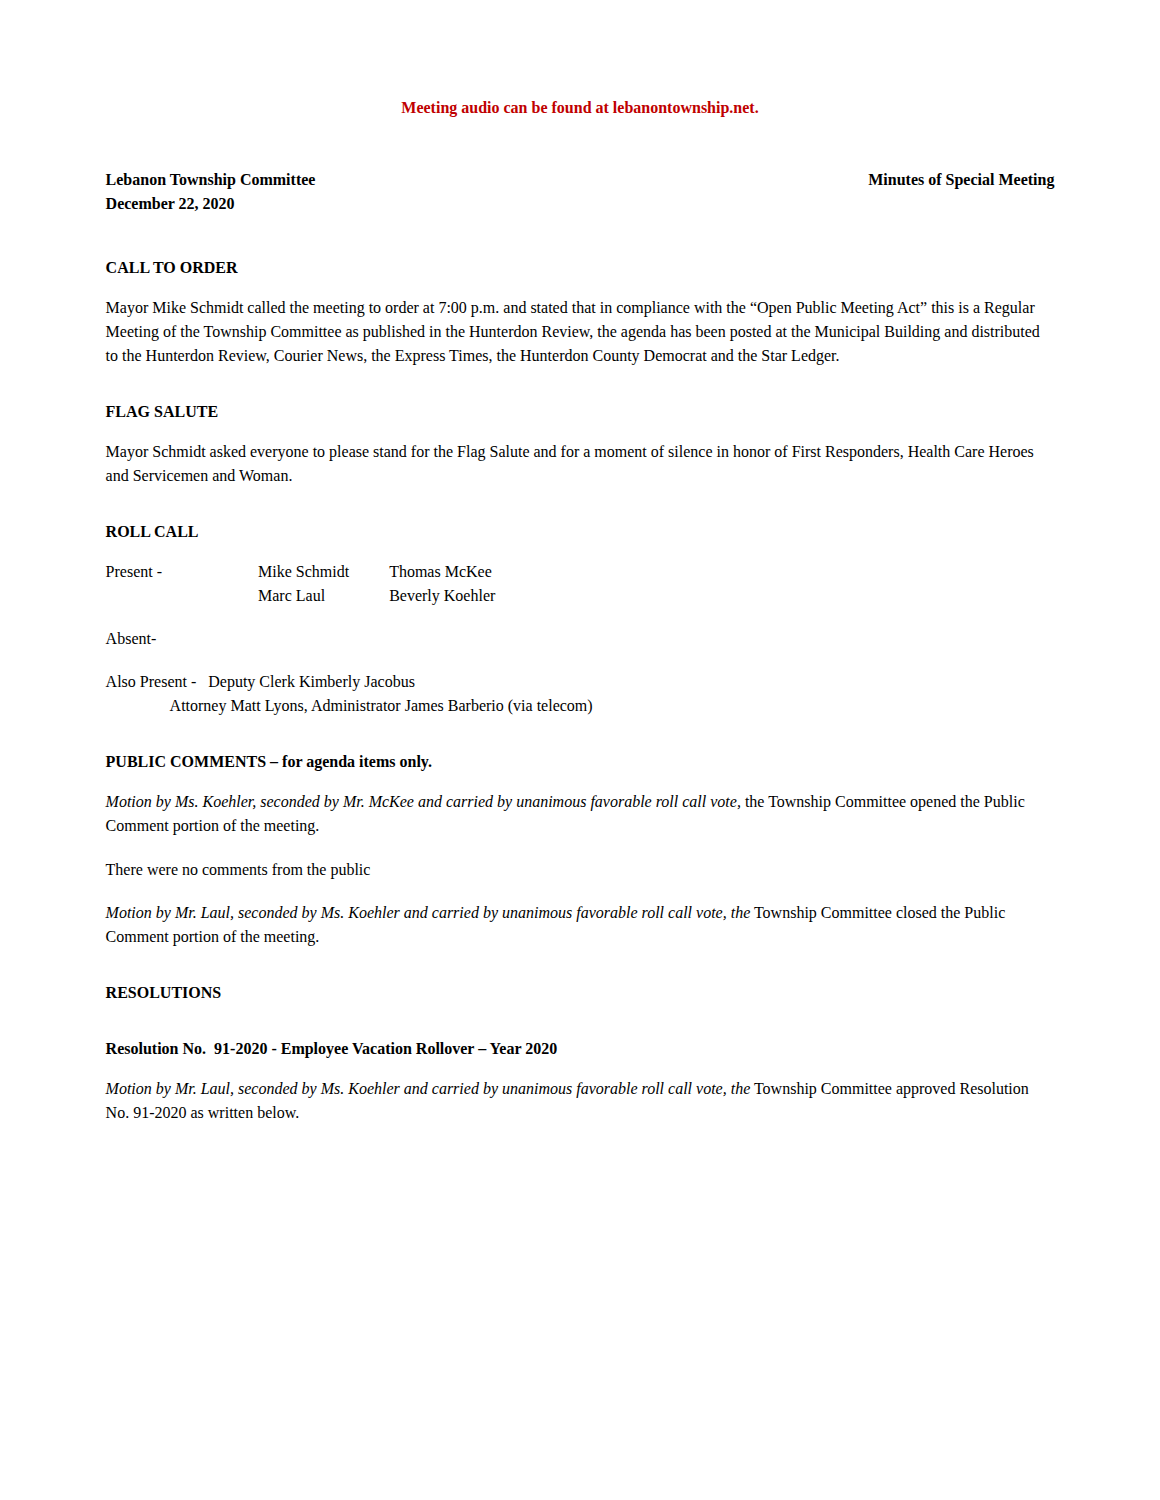Meeting audio can be found at lebanontownship.net.
Lebanon Township Committee
December 22, 2020
Minutes of Special Meeting
Call to Order
Mayor Mike Schmidt called the meeting to order at 7:00 p.m. and stated that in compliance with the “Open Public Meeting Act” this is a Regular Meeting of the Township Committee as published in the Hunterdon Review, the agenda has been posted at the Municipal Building and distributed to the Hunterdon Review, Courier News, the Express Times, the Hunterdon County Democrat and the Star Ledger.
Flag Salute
Mayor Schmidt asked everyone to please stand for the Flag Salute and for a moment of silence in honor of First Responders, Health Care Heroes and Servicemen and Woman.
Roll Call
| Present - | Mike Schmidt | Thomas McKee |
| | Marc Laul | Beverly Koehler |
Absent-
Also Present - Deputy Clerk Kimberly Jacobus
Attorney Matt Lyons, Administrator James Barberio (via telecom)
PUBLIC COMMENTS – for agenda items only.
Motion by Ms. Koehler, seconded by Mr. McKee and carried by unanimous favorable roll call vote, the Township Committee opened the Public Comment portion of the meeting.
There were no comments from the public
Motion by Mr. Laul, seconded by Ms. Koehler and carried by unanimous favorable roll call vote, the Township Committee closed the Public Comment portion of the meeting.
Resolutions
Resolution No. 91-2020 - Employee Vacation Rollover – Year 2020
Motion by Mr. Laul, seconded by Ms. Koehler and carried by unanimous favorable roll call vote, the Township Committee approved Resolution No. 91-2020 as written below.